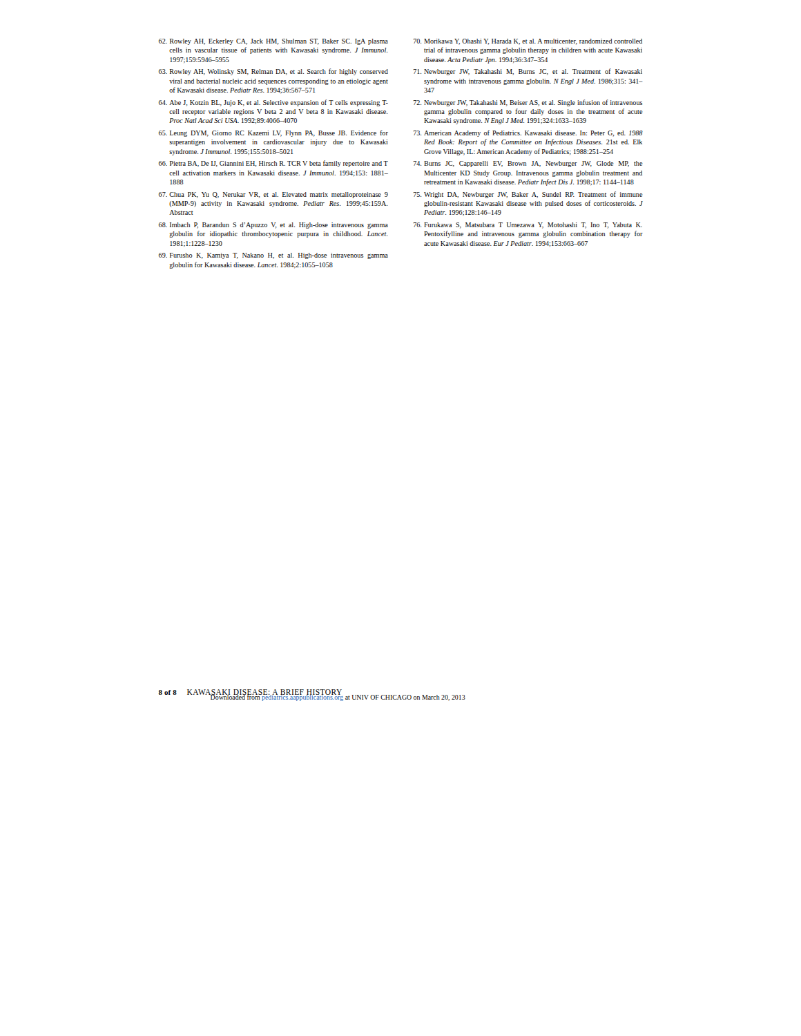62. Rowley AH, Eckerley CA, Jack HM, Shulman ST, Baker SC. IgA plasma cells in vascular tissue of patients with Kawasaki syndrome. J Immunol. 1997;159:5946–5955
63. Rowley AH, Wolinsky SM, Relman DA, et al. Search for highly conserved viral and bacterial nucleic acid sequences corresponding to an etiologic agent of Kawasaki disease. Pediatr Res. 1994;36:567–571
64. Abe J, Kotzin BL, Jujo K, et al. Selective expansion of T cells expressing T-cell receptor variable regions V beta 2 and V beta 8 in Kawasaki disease. Proc Natl Acad Sci USA. 1992;89:4066–4070
65. Leung DYM, Giorno RC Kazemi LV, Flynn PA, Busse JB. Evidence for superantigen involvement in cardiovascular injury due to Kawasaki syndrome. J Immunol. 1995;155:5018–5021
66. Pietra BA, De IJ, Giannini EH, Hirsch R. TCR V beta family repertoire and T cell activation markers in Kawasaki disease. J Immunol. 1994;153: 1881–1888
67. Chua PK, Yu Q, Nerukar VR, et al. Elevated matrix metalloproteinase 9 (MMP-9) activity in Kawasaki syndrome. Pediatr Res. 1999;45:159A. Abstract
68. Imbach P, Barandun S d’Apuzzo V, et al. High-dose intravenous gamma globulin for idiopathic thrombocytopenic purpura in childhood. Lancet. 1981;1:1228–1230
69. Furusho K, Kamiya T, Nakano H, et al. High-dose intravenous gamma globulin for Kawasaki disease. Lancet. 1984;2:1055–1058
70. Morikawa Y, Ohashi Y, Harada K, et al. A multicenter, randomized controlled trial of intravenous gamma globulin therapy in children with acute Kawasaki disease. Acta Pediatr Jpn. 1994;36:347–354
71. Newburger JW, Takahashi M, Burns JC, et al. Treatment of Kawasaki syndrome with intravenous gamma globulin. N Engl J Med. 1986;315: 341–347
72. Newburger JW, Takahashi M, Beiser AS, et al. Single infusion of intravenous gamma globulin compared to four daily doses in the treatment of acute Kawasaki syndrome. N Engl J Med. 1991;324:1633–1639
73. American Academy of Pediatrics. Kawasaki disease. In: Peter G, ed. 1988 Red Book: Report of the Committee on Infectious Diseases. 21st ed. Elk Grove Village, IL: American Academy of Pediatrics; 1988:251–254
74. Burns JC, Capparelli EV, Brown JA, Newburger JW, Glode MP, the Multicenter KD Study Group. Intravenous gamma globulin treatment and retreatment in Kawasaki disease. Pediatr Infect Dis J. 1998;17: 1144–1148
75. Wright DA, Newburger JW, Baker A, Sundel RP. Treatment of immune globulin-resistant Kawasaki disease with pulsed doses of corticosteroids. J Pediatr. 1996;128:146–149
76. Furukawa S, Matsubara T Umezawa Y, Motohashi T, Ino T, Yabuta K. Pentoxifylline and intravenous gamma globulin combination therapy for acute Kawasaki disease. Eur J Pediatr. 1994;153:663–667
8 of 8 KAWASAKI DISEASE: A BRIEF HISTORY
Downloaded from pediatrics.aappublications.org at UNIV OF CHICAGO on March 20, 2013